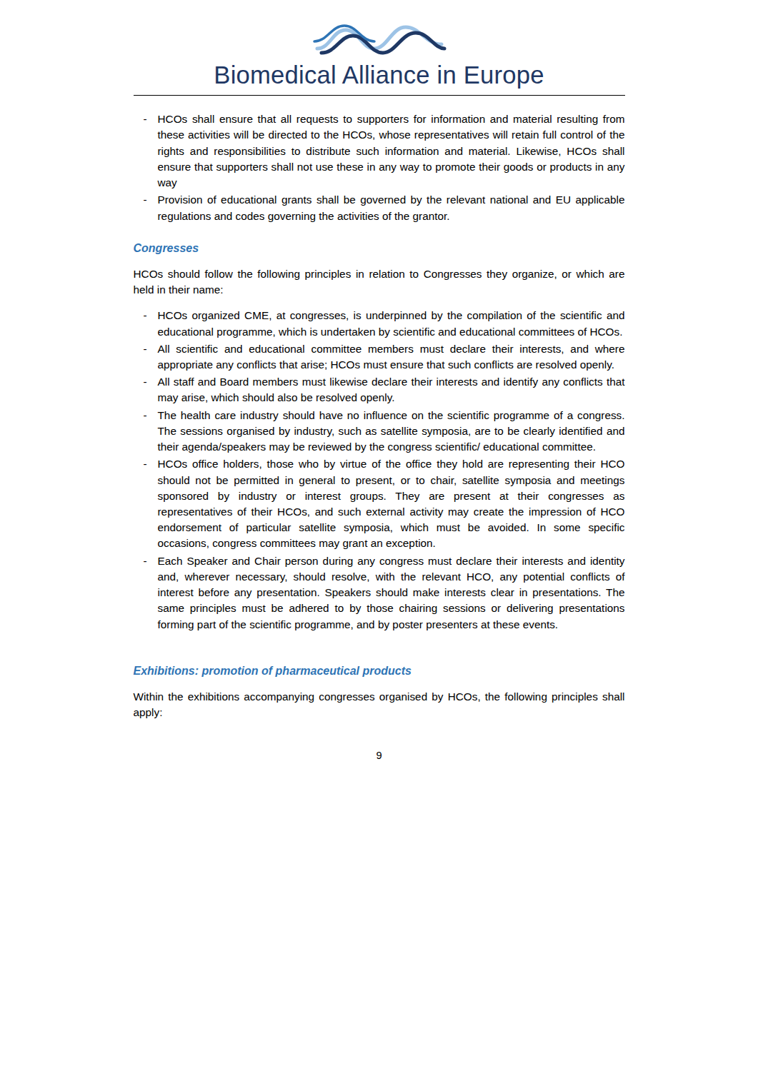Biomedical Alliance in Europe
HCOs shall ensure that all requests to supporters for information and material resulting from these activities will be directed to the HCOs, whose representatives will retain full control of the rights and responsibilities to distribute such information and material. Likewise, HCOs shall ensure that supporters shall not use these in any way to promote their goods or products in any way
Provision of educational grants shall be governed by the relevant national and EU applicable regulations and codes governing the activities of the grantor.
Congresses
HCOs should follow the following principles in relation to Congresses they organize, or which are held in their name:
HCOs organized CME, at congresses, is underpinned by the compilation of the scientific and educational programme, which is undertaken by scientific and educational committees of HCOs.
All scientific and educational committee members must declare their interests, and where appropriate any conflicts that arise; HCOs must ensure that such conflicts are resolved openly.
All staff and Board members must likewise declare their interests and identify any conflicts that may arise, which should also be resolved openly.
The health care industry should have no influence on the scientific programme of a congress. The sessions organised by industry, such as satellite symposia, are to be clearly identified and their agenda/speakers may be reviewed by the congress scientific/ educational committee.
HCOs office holders, those who by virtue of the office they hold are representing their HCO should not be permitted in general to present, or to chair, satellite symposia and meetings sponsored by industry or interest groups. They are present at their congresses as representatives of their HCOs, and such external activity may create the impression of HCO endorsement of particular satellite symposia, which must be avoided. In some specific occasions, congress committees may grant an exception.
Each Speaker and Chair person during any congress must declare their interests and identity and, wherever necessary, should resolve, with the relevant HCO, any potential conflicts of interest before any presentation. Speakers should make interests clear in presentations. The same principles must be adhered to by those chairing sessions or delivering presentations forming part of the scientific programme, and by poster presenters at these events.
Exhibitions: promotion of pharmaceutical products
Within the exhibitions accompanying congresses organised by HCOs, the following principles shall apply:
9